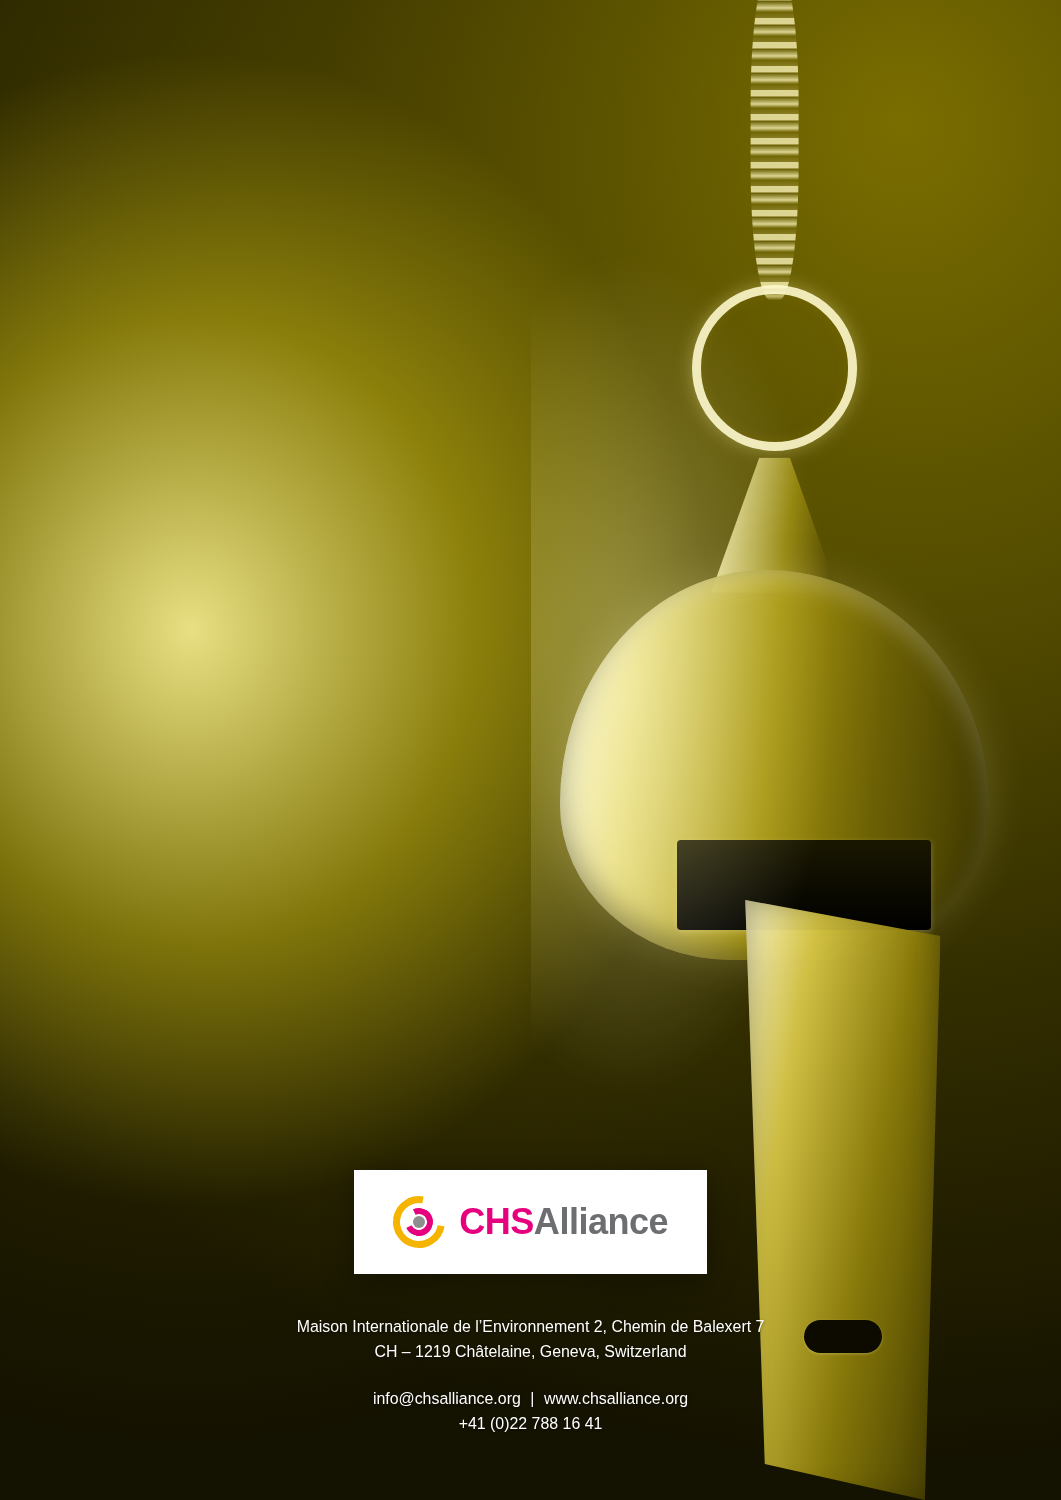CHS Alliance
Maison Internationale de l’Environnement 2, Chemin de Balexert 7
CH – 1219 Châtelaine, Geneva, Switzerland
info@chsalliance.org|www.chsalliance.org
+41 (0)22 788 16 41